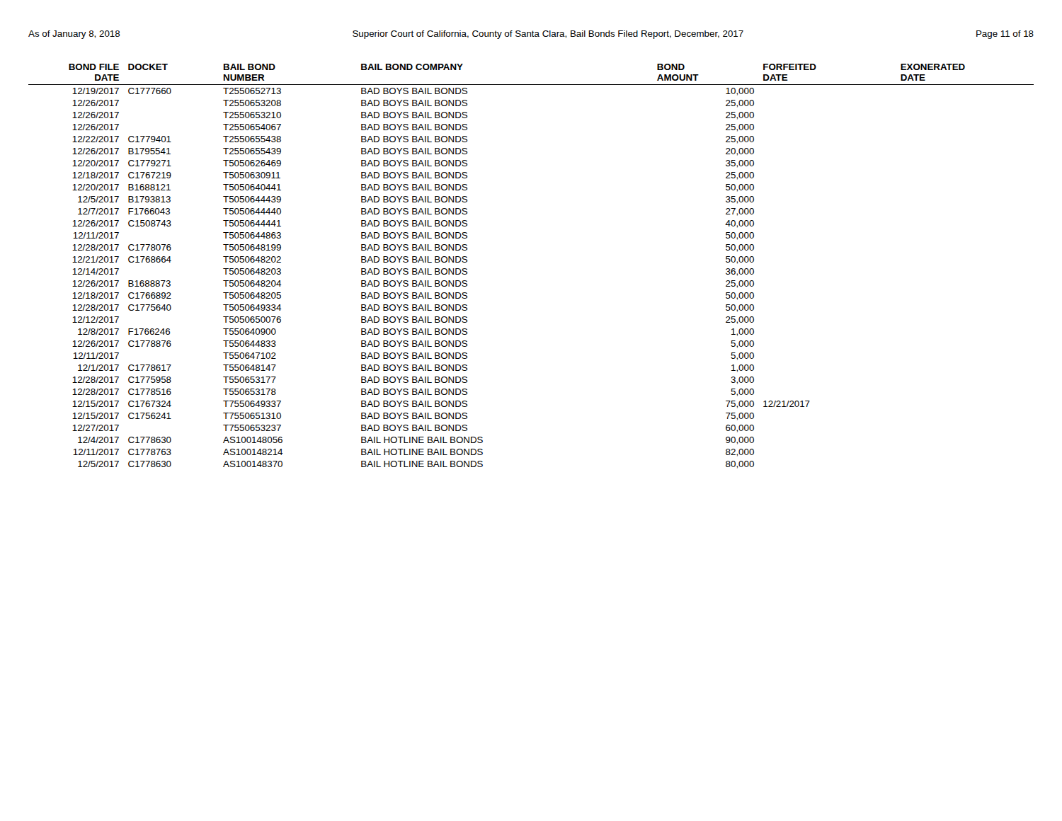As of January 8, 2018
Superior Court of California, County of Santa Clara, Bail Bonds Filed Report, December, 2017
Page 11 of 18
| BOND FILE DATE | DOCKET | BAIL BOND NUMBER | BAIL BOND COMPANY | BOND AMOUNT | FORFEITED DATE | EXONERATED DATE |
| --- | --- | --- | --- | --- | --- | --- |
| 12/19/2017 | C1777660 | T2550652713 | BAD BOYS BAIL BONDS | 10,000 | | |
| 12/26/2017 | | T2550653208 | BAD BOYS BAIL BONDS | 25,000 | | |
| 12/26/2017 | | T2550653210 | BAD BOYS BAIL BONDS | 25,000 | | |
| 12/26/2017 | | T2550654067 | BAD BOYS BAIL BONDS | 25,000 | | |
| 12/22/2017 | C1779401 | T2550655438 | BAD BOYS BAIL BONDS | 25,000 | | |
| 12/26/2017 | B1795541 | T2550655439 | BAD BOYS BAIL BONDS | 20,000 | | |
| 12/20/2017 | C1779271 | T5050626469 | BAD BOYS BAIL BONDS | 35,000 | | |
| 12/18/2017 | C1767219 | T5050630911 | BAD BOYS BAIL BONDS | 25,000 | | |
| 12/20/2017 | B1688121 | T5050640441 | BAD BOYS BAIL BONDS | 50,000 | | |
| 12/5/2017 | B1793813 | T5050644439 | BAD BOYS BAIL BONDS | 35,000 | | |
| 12/7/2017 | F1766043 | T5050644440 | BAD BOYS BAIL BONDS | 27,000 | | |
| 12/26/2017 | C1508743 | T5050644441 | BAD BOYS BAIL BONDS | 40,000 | | |
| 12/11/2017 | | T5050644863 | BAD BOYS BAIL BONDS | 50,000 | | |
| 12/28/2017 | C1778076 | T5050648199 | BAD BOYS BAIL BONDS | 50,000 | | |
| 12/21/2017 | C1768664 | T5050648202 | BAD BOYS BAIL BONDS | 50,000 | | |
| 12/14/2017 | | T5050648203 | BAD BOYS BAIL BONDS | 36,000 | | |
| 12/26/2017 | B1688873 | T5050648204 | BAD BOYS BAIL BONDS | 25,000 | | |
| 12/18/2017 | C1766892 | T5050648205 | BAD BOYS BAIL BONDS | 50,000 | | |
| 12/28/2017 | C1775640 | T5050649334 | BAD BOYS BAIL BONDS | 50,000 | | |
| 12/12/2017 | | T5050650076 | BAD BOYS BAIL BONDS | 25,000 | | |
| 12/8/2017 | F1766246 | T550640900 | BAD BOYS BAIL BONDS | 1,000 | | |
| 12/26/2017 | C1778876 | T550644833 | BAD BOYS BAIL BONDS | 5,000 | | |
| 12/11/2017 | | T550647102 | BAD BOYS BAIL BONDS | 5,000 | | |
| 12/1/2017 | C1778617 | T550648147 | BAD BOYS BAIL BONDS | 1,000 | | |
| 12/28/2017 | C1775958 | T550653177 | BAD BOYS BAIL BONDS | 3,000 | | |
| 12/28/2017 | C1778516 | T550653178 | BAD BOYS BAIL BONDS | 5,000 | | |
| 12/15/2017 | C1767324 | T7550649337 | BAD BOYS BAIL BONDS | 75,000 | 12/21/2017 | |
| 12/15/2017 | C1756241 | T7550651310 | BAD BOYS BAIL BONDS | 75,000 | | |
| 12/27/2017 | | T7550653237 | BAD BOYS BAIL BONDS | 60,000 | | |
| 12/4/2017 | C1778630 | AS100148056 | BAIL HOTLINE BAIL BONDS | 90,000 | | |
| 12/11/2017 | C1778763 | AS100148214 | BAIL HOTLINE BAIL BONDS | 82,000 | | |
| 12/5/2017 | C1778630 | AS100148370 | BAIL HOTLINE BAIL BONDS | 80,000 | | |